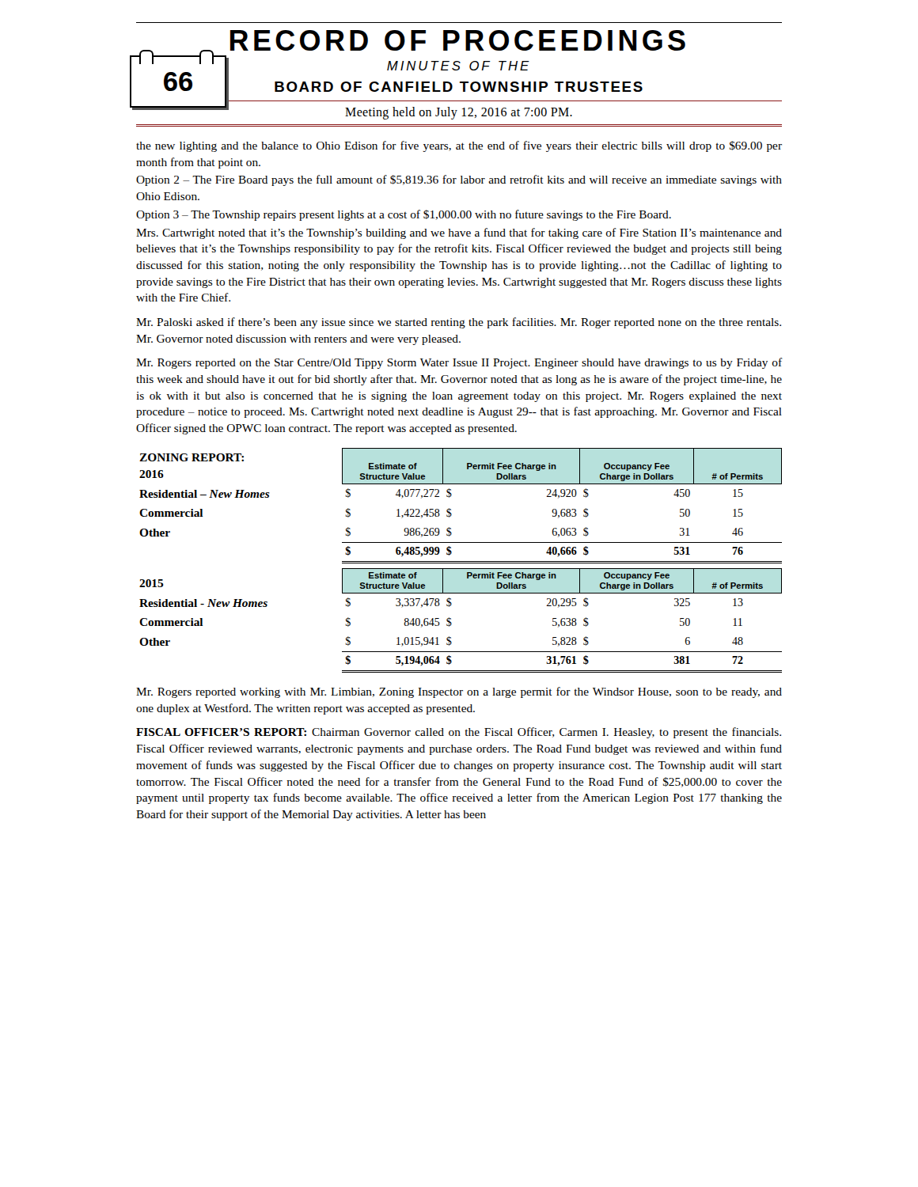RECORD OF PROCEEDINGS
MINUTES OF THE
BOARD OF CANFIELD TOWNSHIP TRUSTEES
Meeting held on July 12, 2016 at 7:00 PM.
66
the new lighting and the balance to Ohio Edison for five years, at the end of five years their electric bills will drop to $69.00 per month from that point on.
Option 2 – The Fire Board pays the full amount of $5,819.36 for labor and retrofit kits and will receive an immediate savings with Ohio Edison.
Option 3 – The Township repairs present lights at a cost of $1,000.00 with no future savings to the Fire Board.
Mrs. Cartwright noted that it’s the Township’s building and we have a fund that for taking care of Fire Station II’s maintenance and believes that it’s the Townships responsibility to pay for the retrofit kits. Fiscal Officer reviewed the budget and projects still being discussed for this station, noting the only responsibility the Township has is to provide lighting…not the Cadillac of lighting to provide savings to the Fire District that has their own operating levies. Ms. Cartwright suggested that Mr. Rogers discuss these lights with the Fire Chief.
Mr. Paloski asked if there’s been any issue since we started renting the park facilities. Mr. Roger reported none on the three rentals. Mr. Governor noted discussion with renters and were very pleased.
Mr. Rogers reported on the Star Centre/Old Tippy Storm Water Issue II Project. Engineer should have drawings to us by Friday of this week and should have it out for bid shortly after that. Mr. Governor noted that as long as he is aware of the project time-line, he is ok with it but also is concerned that he is signing the loan agreement today on this project. Mr. Rogers explained the next procedure – notice to proceed. Ms. Cartwright noted next deadline is August 29-- that is fast approaching. Mr. Governor and Fiscal Officer signed the OPWC loan contract. The report was accepted as presented.
| ZONING REPORT: 2016 | Estimate of Structure Value | Permit Fee Charge in Dollars | Occupancy Fee Charge in Dollars | # of Permits |
| Residential – New Homes | $ | 4,077,272 | $ | 24,920 | $ | 450 | 15 |
| Commercial | $ | 1,422,458 | $ | 9,683 | $ | 50 | 15 |
| Other | $ | 986,269 | $ | 6,063 | $ | 31 | 46 |
| | $ | 6,485,999 | $ | 40,666 | $ | 531 | 76 |
| 2015 | Estimate of Structure Value | Permit Fee Charge in Dollars | Occupancy Fee Charge in Dollars | # of Permits |
| Residential - New Homes | $ | 3,337,478 | $ | 20,295 | $ | 325 | 13 |
| Commercial | $ | 840,645 | $ | 5,638 | $ | 50 | 11 |
| Other | $ | 1,015,941 | $ | 5,828 | $ | 6 | 48 |
| | $ | 5,194,064 | $ | 31,761 | $ | 381 | 72 |
Mr. Rogers reported working with Mr. Limbian, Zoning Inspector on a large permit for the Windsor House, soon to be ready, and one duplex at Westford. The written report was accepted as presented.
FISCAL OFFICER’S REPORT: Chairman Governor called on the Fiscal Officer, Carmen I. Heasley, to present the financials. Fiscal Officer reviewed warrants, electronic payments and purchase orders. The Road Fund budget was reviewed and within fund movement of funds was suggested by the Fiscal Officer due to changes on property insurance cost. The Township audit will start tomorrow. The Fiscal Officer noted the need for a transfer from the General Fund to the Road Fund of $25,000.00 to cover the payment until property tax funds become available. The office received a letter from the American Legion Post 177 thanking the Board for their support of the Memorial Day activities. A letter has been